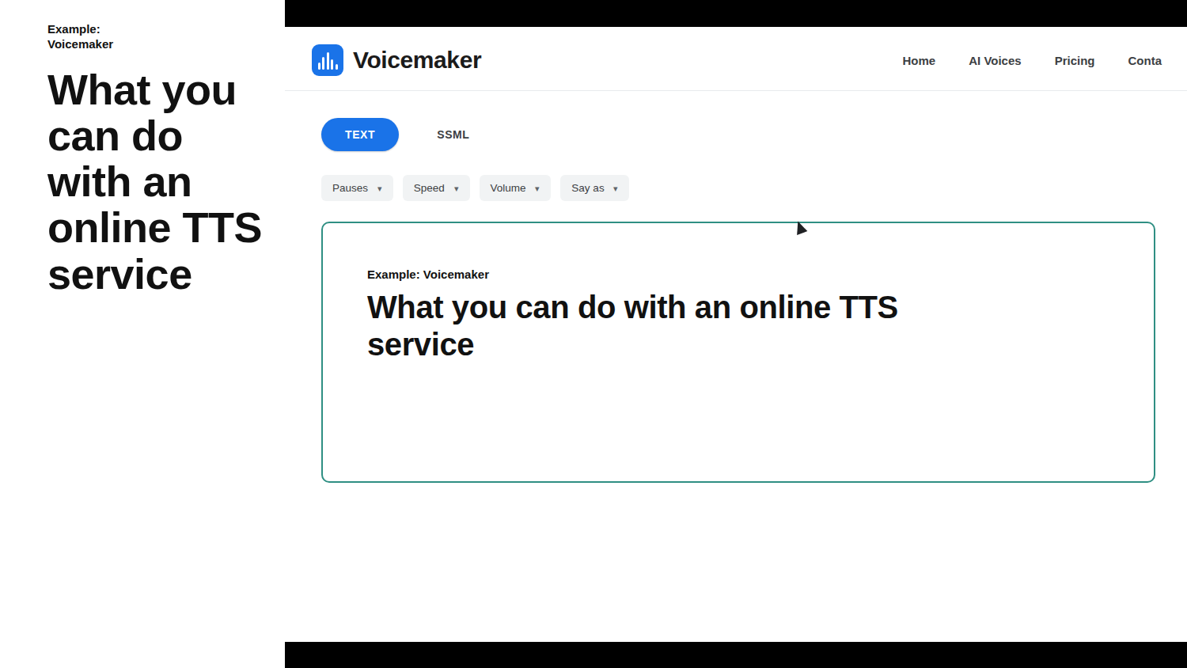Example:
Voicemaker
What you can do with an online TTS service
Voicemaker
Home AI Voices Pricing Conta
TEXT SSML
Pauses ▾ Speed ▾ Volume ▾ Say as ▾
Example: Voicemaker
What you can do with an online TTS service